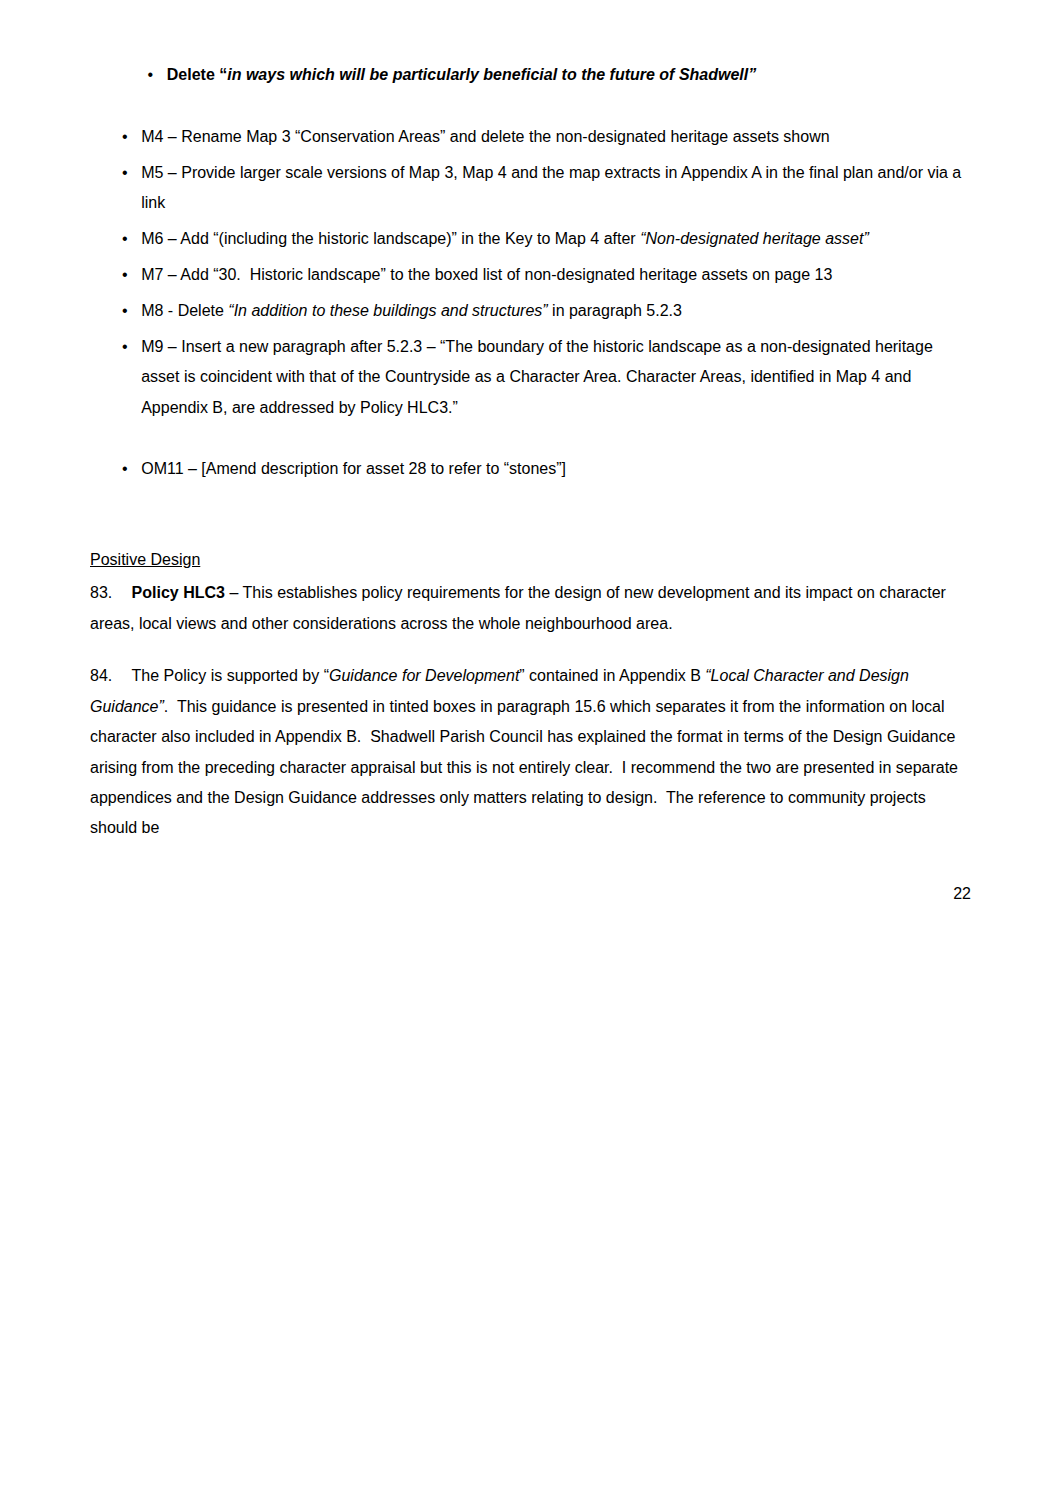Delete “in ways which will be particularly beneficial to the future of Shadwell”
M4 – Rename Map 3 “Conservation Areas” and delete the non-designated heritage assets shown
M5 – Provide larger scale versions of Map 3, Map 4 and the map extracts in Appendix A in the final plan and/or via a link
M6 – Add “(including the historic landscape)” in the Key to Map 4 after “Non-designated heritage asset”
M7 – Add “30. Historic landscape” to the boxed list of non-designated heritage assets on page 13
M8 - Delete “In addition to these buildings and structures” in paragraph 5.2.3
M9 – Insert a new paragraph after 5.2.3 – “The boundary of the historic landscape as a non-designated heritage asset is coincident with that of the Countryside as a Character Area. Character Areas, identified in Map 4 and Appendix B, are addressed by Policy HLC3.”
OM11 – [Amend description for asset 28 to refer to “stones”]
Positive Design
83. Policy HLC3 – This establishes policy requirements for the design of new development and its impact on character areas, local views and other considerations across the whole neighbourhood area.
84. The Policy is supported by “Guidance for Development” contained in Appendix B “Local Character and Design Guidance”. This guidance is presented in tinted boxes in paragraph 15.6 which separates it from the information on local character also included in Appendix B. Shadwell Parish Council has explained the format in terms of the Design Guidance arising from the preceding character appraisal but this is not entirely clear. I recommend the two are presented in separate appendices and the Design Guidance addresses only matters relating to design. The reference to community projects should be
22